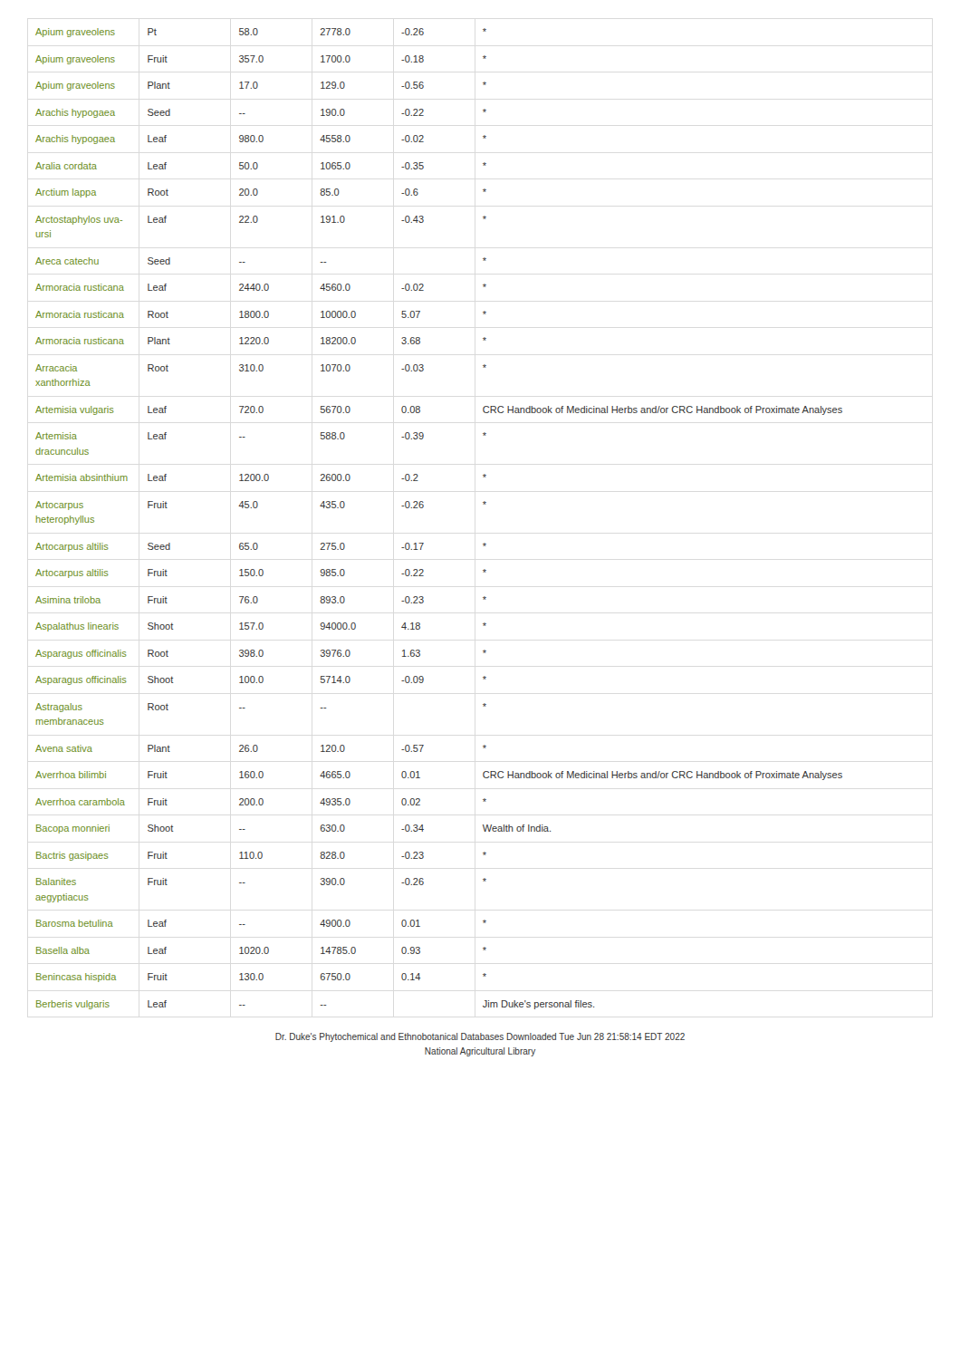| Apium graveolens | Pt | 58.0 | 2778.0 | -0.26 | * |
| Apium graveolens | Fruit | 357.0 | 1700.0 | -0.18 | * |
| Apium graveolens | Plant | 17.0 | 129.0 | -0.56 | * |
| Arachis hypogaea | Seed | -- | 190.0 | -0.22 | * |
| Arachis hypogaea | Leaf | 980.0 | 4558.0 | -0.02 | * |
| Aralia cordata | Leaf | 50.0 | 1065.0 | -0.35 | * |
| Arctium lappa | Root | 20.0 | 85.0 | -0.6 | * |
| Arctostaphylos uva-ursi | Leaf | 22.0 | 191.0 | -0.43 | * |
| Areca catechu | Seed | -- | -- | | * |
| Armoracia rusticana | Leaf | 2440.0 | 4560.0 | -0.02 | * |
| Armoracia rusticana | Root | 1800.0 | 10000.0 | 5.07 | * |
| Armoracia rusticana | Plant | 1220.0 | 18200.0 | 3.68 | * |
| Arracacia xanthorrhiza | Root | 310.0 | 1070.0 | -0.03 | * |
| Artemisia vulgaris | Leaf | 720.0 | 5670.0 | 0.08 | CRC Handbook of Medicinal Herbs and/or CRC Handbook of Proximate Analyses |
| Artemisia dracunculus | Leaf | -- | 588.0 | -0.39 | * |
| Artemisia absinthium | Leaf | 1200.0 | 2600.0 | -0.2 | * |
| Artocarpus heterophyllus | Fruit | 45.0 | 435.0 | -0.26 | * |
| Artocarpus altilis | Seed | 65.0 | 275.0 | -0.17 | * |
| Artocarpus altilis | Fruit | 150.0 | 985.0 | -0.22 | * |
| Asimina triloba | Fruit | 76.0 | 893.0 | -0.23 | * |
| Aspalathus linearis | Shoot | 157.0 | 94000.0 | 4.18 | * |
| Asparagus officinalis | Root | 398.0 | 3976.0 | 1.63 | * |
| Asparagus officinalis | Shoot | 100.0 | 5714.0 | -0.09 | * |
| Astragalus membranaceus | Root | -- | -- | | * |
| Avena sativa | Plant | 26.0 | 120.0 | -0.57 | * |
| Averrhoa bilimbi | Fruit | 160.0 | 4665.0 | 0.01 | CRC Handbook of Medicinal Herbs and/or CRC Handbook of Proximate Analyses |
| Averrhoa carambola | Fruit | 200.0 | 4935.0 | 0.02 | * |
| Bacopa monnieri | Shoot | -- | 630.0 | -0.34 | Wealth of India. |
| Bactris gasipaes | Fruit | 110.0 | 828.0 | -0.23 | * |
| Balanites aegyptiacus | Fruit | -- | 390.0 | -0.26 | * |
| Barosma betulina | Leaf | -- | 4900.0 | 0.01 | * |
| Basella alba | Leaf | 1020.0 | 14785.0 | 0.93 | * |
| Benincasa hispida | Fruit | 130.0 | 6750.0 | 0.14 | * |
| Berberis vulgaris | Leaf | -- | -- | | Jim Duke's personal files. |
Dr. Duke's Phytochemical and Ethnobotanical Databases Downloaded Tue Jun 28 21:58:14 EDT 2022
National Agricultural Library